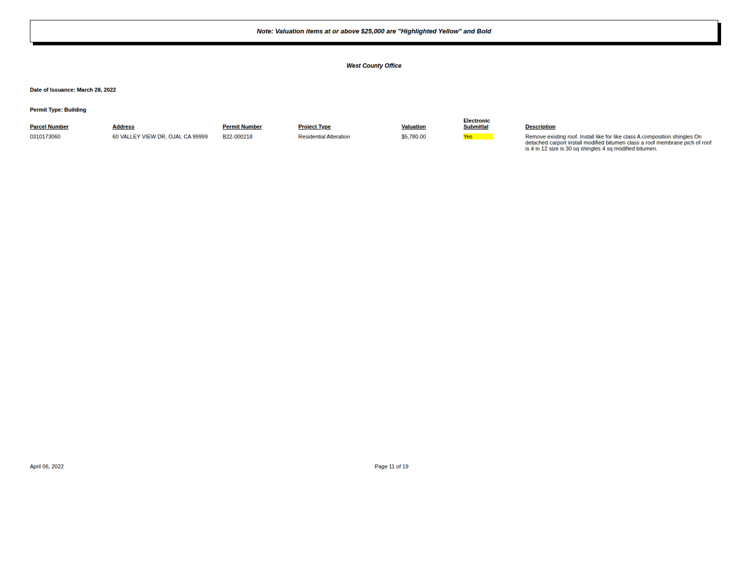Note: Valuation items at or above $25,000 are "Highlighted Yellow" and Bold
West County Office
Date of Issuance: March 28, 2022
Permit Type: Building
| Parcel Number | Address | Permit Number | Project Type | Valuation | Electronic Submittal | Description |
| --- | --- | --- | --- | --- | --- | --- |
| 0310173060 | 60 VALLEY VIEW DR, OJAI, CA 99999 | B22-000218 | Residential Alteration | $5,780.00 | Yes | Remove existing roof. Install like for like class A composition shingles On detached carport install modified bitumen class a roof membrane pich of roof is 4 in 12 size is 30 sq shingles 4 sq modified bitumen. |
April 06, 2022
Page 11 of 19